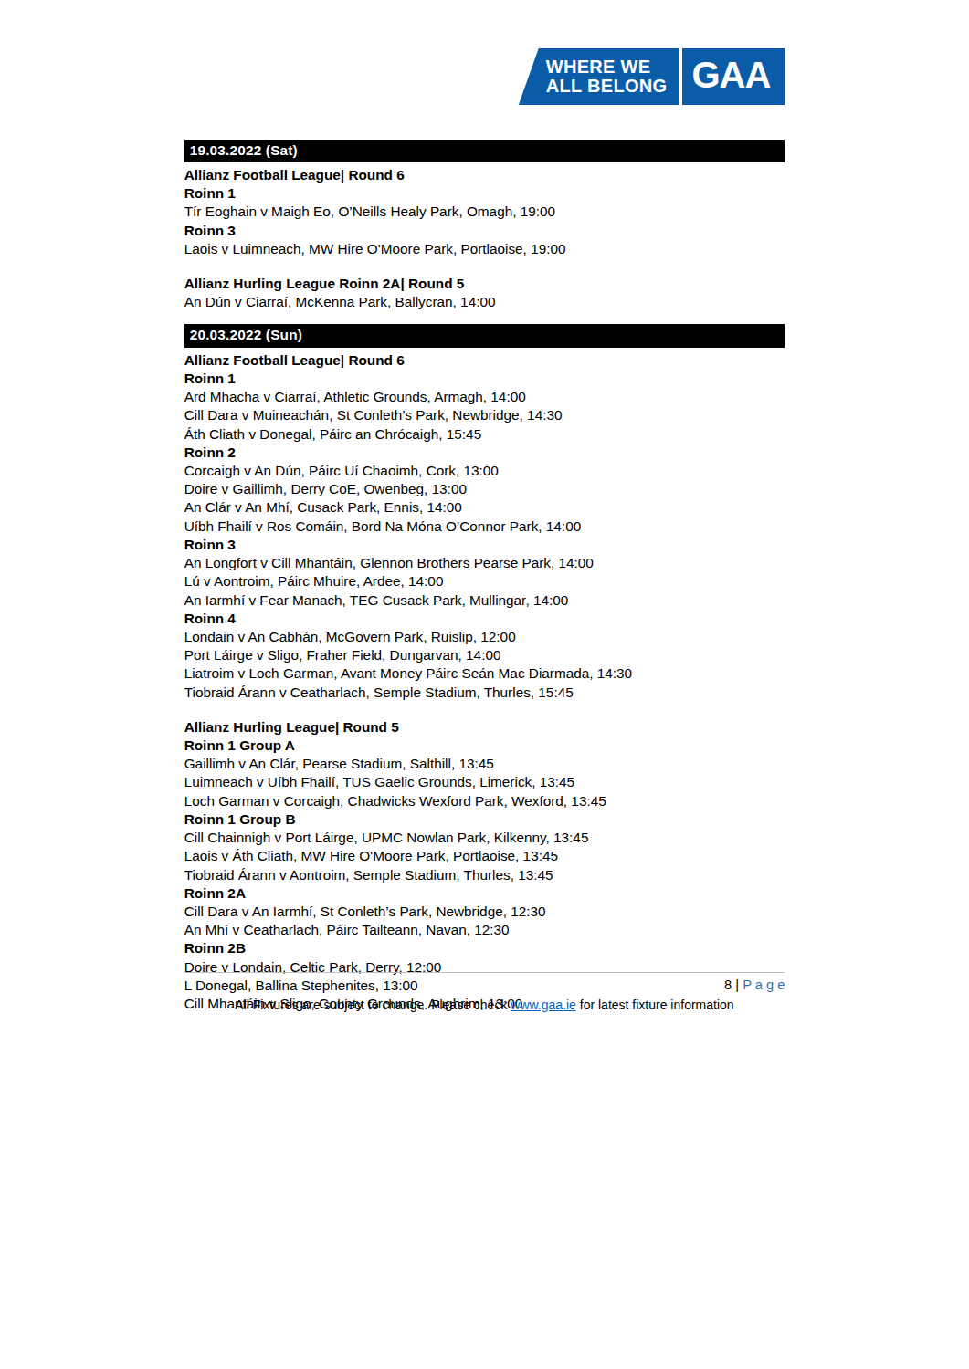Where we
all belong
GAA
19.03.2022 (Sat)
Allianz Football League| Round 6
Roinn 1
Tír Eoghain v Maigh Eo, O’Neills Healy Park, Omagh, 19:00
Roinn 3
Laois v Luimneach, MW Hire O'Moore Park, Portlaoise, 19:00
Allianz Hurling League Roinn 2A| Round 5
An Dún v Ciarraí, McKenna Park, Ballycran, 14:00
20.03.2022 (Sun)
Allianz Football League| Round 6
Roinn 1
Ard Mhacha v Ciarraí, Athletic Grounds, Armagh, 14:00
Cill Dara v Muineachán, St Conleth’s Park, Newbridge, 14:30
Áth Cliath v Donegal, Páirc an Chrócaigh, 15:45
Roinn 2
Corcaigh v An Dún, Páirc Uí Chaoimh, Cork, 13:00
Doire v Gaillimh, Derry CoE, Owenbeg, 13:00
An Clár v An Mhí, Cusack Park, Ennis, 14:00
Uíbh Fhailí v Ros Comáin, Bord Na Móna O’Connor Park, 14:00
Roinn 3
An Longfort v Cill Mhantáin, Glennon Brothers Pearse Park, 14:00
Lú v Aontroim, Páirc Mhuire, Ardee, 14:00
An Iarmhí v Fear Manach, TEG Cusack Park, Mullingar, 14:00
Roinn 4
Londain v An Cabhán, McGovern Park, Ruislip, 12:00
Port Láirge v Sligo, Fraher Field, Dungarvan, 14:00
Liatroim v Loch Garman, Avant Money Páirc Seán Mac Diarmada, 14:30
Tiobraid Árann v Ceatharlach, Semple Stadium, Thurles, 15:45
Allianz Hurling League| Round 5
Roinn 1 Group A
Gaillimh v An Clár, Pearse Stadium, Salthill, 13:45
Luimneach v Uíbh Fhailí, TUS Gaelic Grounds, Limerick, 13:45
Loch Garman v Corcaigh, Chadwicks Wexford Park, Wexford, 13:45
Roinn 1 Group B
Cill Chainnigh v Port Láirge, UPMC Nowlan Park, Kilkenny, 13:45
Laois v Áth Cliath, MW Hire O'Moore Park, Portlaoise, 13:45
Tiobraid Árann v Aontroim, Semple Stadium, Thurles, 13:45
Roinn 2A
Cill Dara v An Iarmhí, St Conleth’s Park, Newbridge, 12:30
An Mhí v Ceatharlach, Páirc Tailteann, Navan, 12:30
Roinn 2B
Doire v Londain, Celtic Park, Derry, 12:00
L Donegal, Ballina Stephenites, 13:00
Cill Mhantáin v Sligo, County Grounds, Aughrim, 13:00
8 | P a g e
All Fixtures are subject to change. Please check www.gaa.ie for latest fixture information